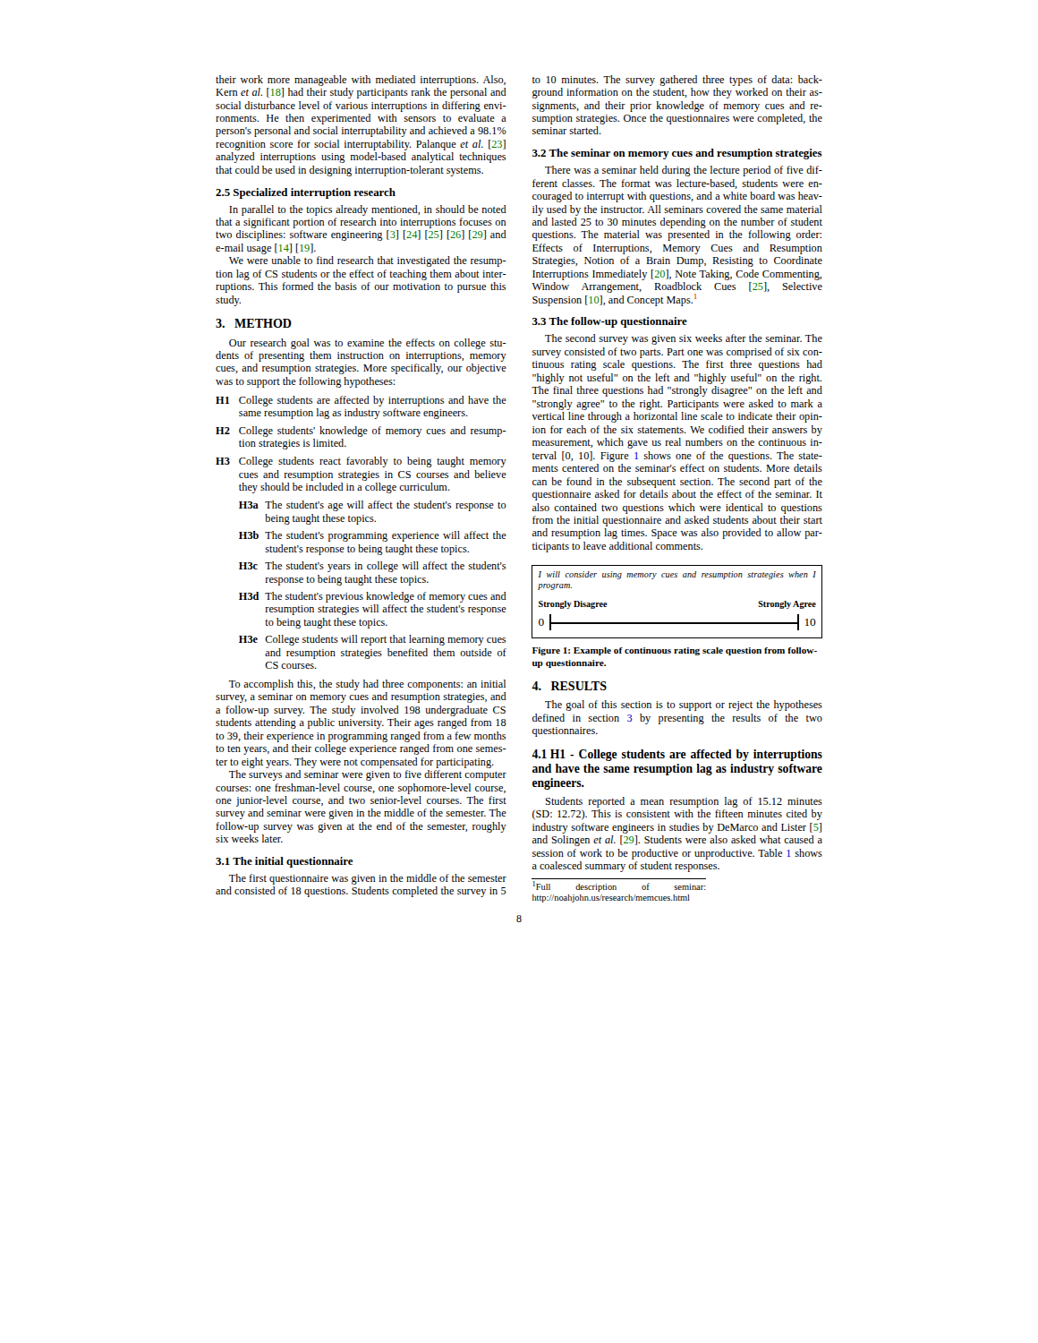their work more manageable with mediated interruptions. Also, Kern et al. [18] had their study participants rank the personal and social disturbance level of various interruptions in differing environments. He then experimented with sensors to evaluate a person's personal and social interruptability and achieved a 98.1% recognition score for social interruptability. Palanque et al. [23] analyzed interruptions using model-based analytical techniques that could be used in designing interruption-tolerant systems.
2.5 Specialized interruption research
In parallel to the topics already mentioned, in should be noted that a significant portion of research into interruptions focuses on two disciplines: software engineering [3] [24] [25] [26] [29] and e-mail usage [14] [19].
We were unable to find research that investigated the resumption lag of CS students or the effect of teaching them about interruptions. This formed the basis of our motivation to pursue this study.
3. METHOD
Our research goal was to examine the effects on college students of presenting them instruction on interruptions, memory cues, and resumption strategies. More specifically, our objective was to support the following hypotheses:
H1 College students are affected by interruptions and have the same resumption lag as industry software engineers.
H2 College students' knowledge of memory cues and resumption strategies is limited.
H3 College students react favorably to being taught memory cues and resumption strategies in CS courses and believe they should be included in a college curriculum.
H3a The student's age will affect the student's response to being taught these topics.
H3b The student's programming experience will affect the student's response to being taught these topics.
H3c The student's years in college will affect the student's response to being taught these topics.
H3d The student's previous knowledge of memory cues and resumption strategies will affect the student's response to being taught these topics.
H3e College students will report that learning memory cues and resumption strategies benefited them outside of CS courses.
To accomplish this, the study had three components: an initial survey, a seminar on memory cues and resumption strategies, and a follow-up survey. The study involved 198 undergraduate CS students attending a public university. Their ages ranged from 18 to 39, their experience in programming ranged from a few months to ten years, and their college experience ranged from one semester to eight years. They were not compensated for participating.
The surveys and seminar were given to five different computer courses: one freshman-level course, one sophomore-level course, one junior-level course, and two senior-level courses. The first survey and seminar were given in the middle of the semester. The follow-up survey was given at the end of the semester, roughly six weeks later.
3.1 The initial questionnaire
The first questionnaire was given in the middle of the semester and consisted of 18 questions. Students completed the survey in 5 to 10 minutes. The survey gathered three types of data: background information on the student, how they worked on their assignments, and their prior knowledge of memory cues and resumption strategies. Once the questionnaires were completed, the seminar started.
3.2 The seminar on memory cues and resumption strategies
There was a seminar held during the lecture period of five different classes. The format was lecture-based, students were encouraged to interrupt with questions, and a white board was heavily used by the instructor. All seminars covered the same material and lasted 25 to 30 minutes depending on the number of student questions. The material was presented in the following order: Effects of Interruptions, Memory Cues and Resumption Strategies, Notion of a Brain Dump, Resisting to Coordinate Interruptions Immediately [20], Note Taking, Code Commenting, Window Arrangement, Roadblock Cues [25], Selective Suspension [10], and Concept Maps.1
3.3 The follow-up questionnaire
The second survey was given six weeks after the seminar. The survey consisted of two parts. Part one was comprised of six continuous rating scale questions. The first three questions had "highly not useful" on the left and "highly useful" on the right. The final three questions had "strongly disagree" on the left and "strongly agree" to the right. Participants were asked to mark a vertical line through a horizontal line scale to indicate their opinion for each of the six statements. We codified their answers by measurement, which gave us real numbers on the continuous interval [0, 10]. Figure 1 shows one of the questions. The statements centered on the seminar's effect on students. More details can be found in the subsequent section. The second part of the questionnaire asked for details about the effect of the seminar. It also contained two questions which were identical to questions from the initial questionnaire and asked students about their start and resumption lag times. Space was also provided to allow participants to leave additional comments.
I will consider using memory cues and resumption strategies when I program.
Strongly Disagree Strongly Agree
0 10
Figure 1: Example of continuous rating scale question from follow-up questionnaire.
4. RESULTS
The goal of this section is to support or reject the hypotheses defined in section 3 by presenting the results of the two questionnaires.
4.1 H1 - College students are affected by interruptions and have the same resumption lag as industry software engineers.
Students reported a mean resumption lag of 15.12 minutes (SD: 12.72). This is consistent with the fifteen minutes cited by industry software engineers in studies by DeMarco and Lister [5] and Solingen et al. [29]. Students were also asked what caused a session of work to be productive or unproductive. Table 1 shows a coalesced summary of student responses.
1Full description of seminar: http://noahjohn.us/research/memcues.html
8